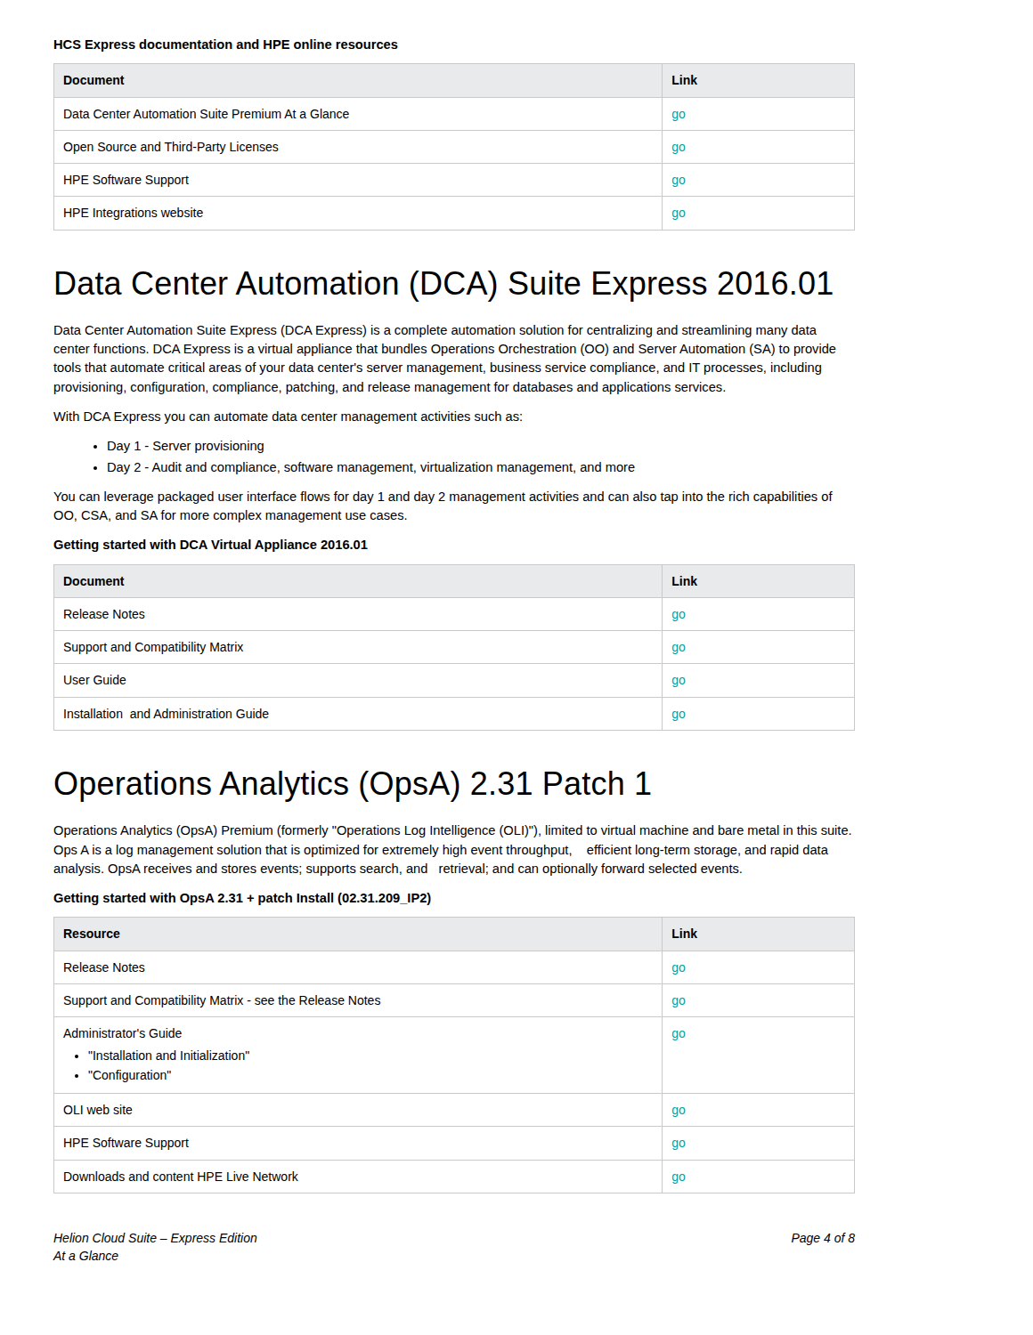HCS Express documentation and HPE online resources
| Document | Link |
| --- | --- |
| Data Center Automation Suite Premium At a Glance | go |
| Open Source and Third-Party Licenses | go |
| HPE Software Support | go |
| HPE Integrations website | go |
Data Center Automation (DCA) Suite Express 2016.01
Data Center Automation Suite Express (DCA Express) is a complete automation solution for centralizing and streamlining many data center functions. DCA Express is a virtual appliance that bundles Operations Orchestration (OO) and Server Automation (SA) to provide tools that automate critical areas of your data center's server management, business service compliance, and IT processes, including provisioning, configuration, compliance, patching, and release management for databases and applications services.
With DCA Express you can automate data center management activities such as:
Day 1 - Server provisioning
Day 2 - Audit and compliance, software management, virtualization management, and more
You can leverage packaged user interface flows for day 1 and day 2 management activities and can also tap into the rich capabilities of OO, CSA, and SA for more complex management use cases.
Getting started with DCA Virtual Appliance 2016.01
| Document | Link |
| --- | --- |
| Release Notes | go |
| Support and Compatibility Matrix | go |
| User Guide | go |
| Installation and Administration Guide | go |
Operations Analytics (OpsA) 2.31 Patch 1
Operations Analytics (OpsA) Premium (formerly "Operations Log Intelligence (OLI)"), limited to virtual machine and bare metal in this suite. Ops A is a log management solution that is optimized for extremely high event throughput, efficient long-term storage, and rapid data analysis. OpsA receives and stores events; supports search, and retrieval; and can optionally forward selected events.
Getting started with OpsA 2.31 + patch Install (02.31.209_IP2)
| Resource | Link |
| --- | --- |
| Release Notes | go |
| Support and Compatibility Matrix - see the Release Notes | go |
| Administrator's Guide "Installation and Initialization" "Configuration" | go |
| OLI web site | go |
| HPE Software Support | go |
| Downloads and content HPE Live Network | go |
Helion Cloud Suite – Express Edition
At a Glance
Page 4 of 8